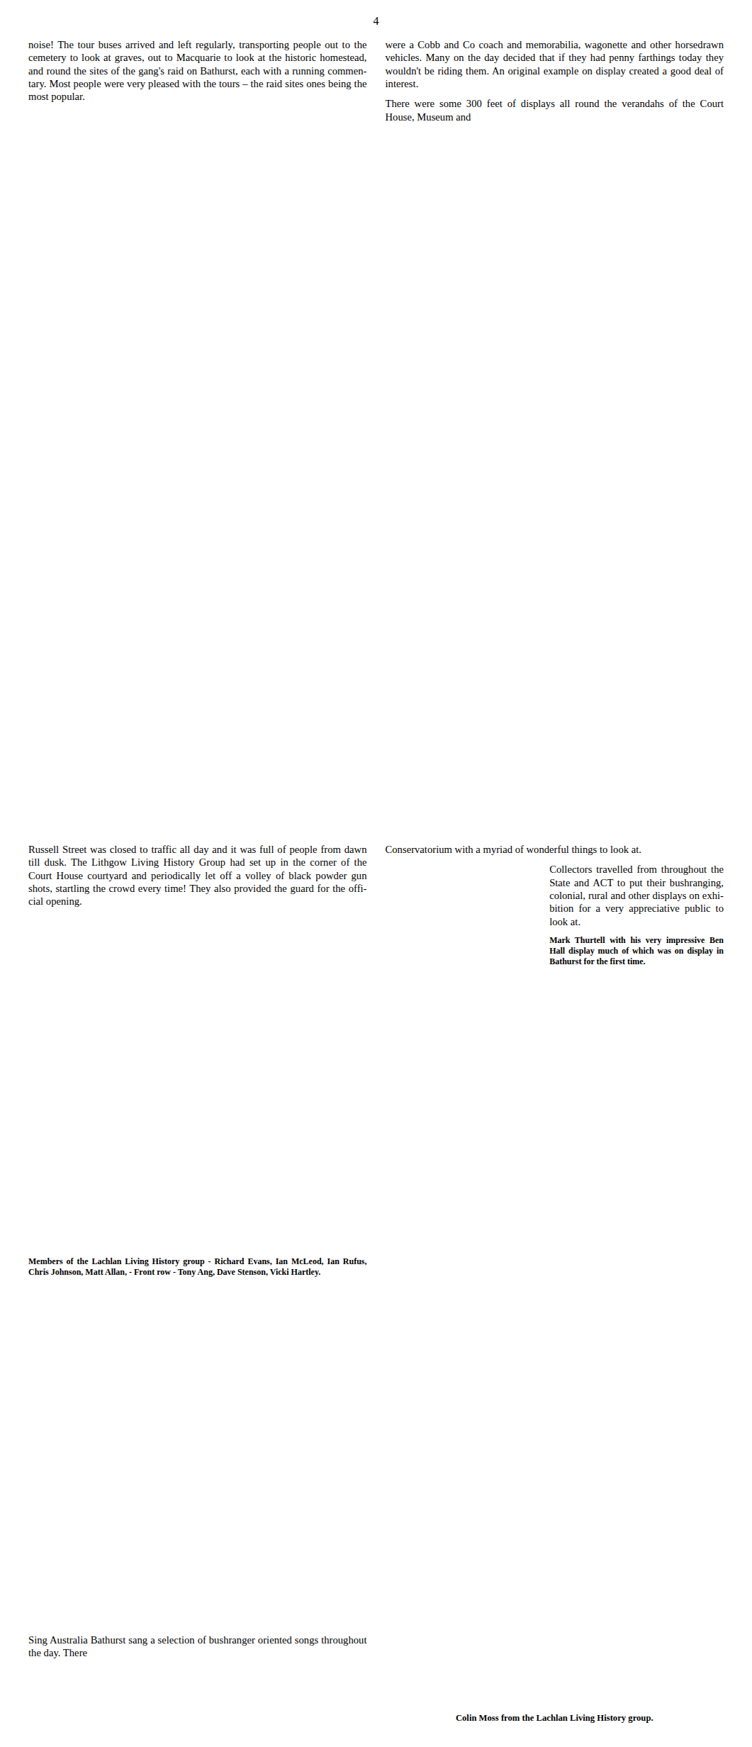4
noise! The tour buses arrived and left regularly, transporting people out to the cemetery to look at graves, out to Macquarie to look at the historic homestead, and round the sites of the gang's raid on Bathurst, each with a running commentary. Most people were very pleased with the tours – the raid sites ones being the most popular.
were a Cobb and Co coach and memorabilia, wagonette and other horsedrawn vehicles. Many on the day decided that if they had penny farthings today they wouldn't be riding them. An original example on display created a good deal of interest.
There were some 300 feet of displays all round the verandahs of the Court House, Museum and
Russell Street was closed to traffic all day and it was full of people from dawn till dusk. The Lithgow Living History Group had set up in the corner of the Court House courtyard and periodically let off a volley of black powder gun shots, startling the crowd every time! They also provided the guard for the official opening.
Members of the Lachlan Living History group - Richard Evans, Ian McLeod, Ian Rufus, Chris Johnson, Matt Allan, - Front row - Tony Ang, Dave Stenson, Vicki Hartley.
Sing Australia Bathurst sang a selection of bushranger oriented songs throughout the day. There
Conservatorium with a myriad of wonderful things to look at.
Collectors travelled from throughout the State and ACT to put their bushranging, colonial, rural and other displays on exhibition for a very appreciative public to look at.
Mark Thurtell with his very impressive Ben Hall display much of which was on display in Bathurst for the first time.
Colin Moss from the Lachlan Living History group.